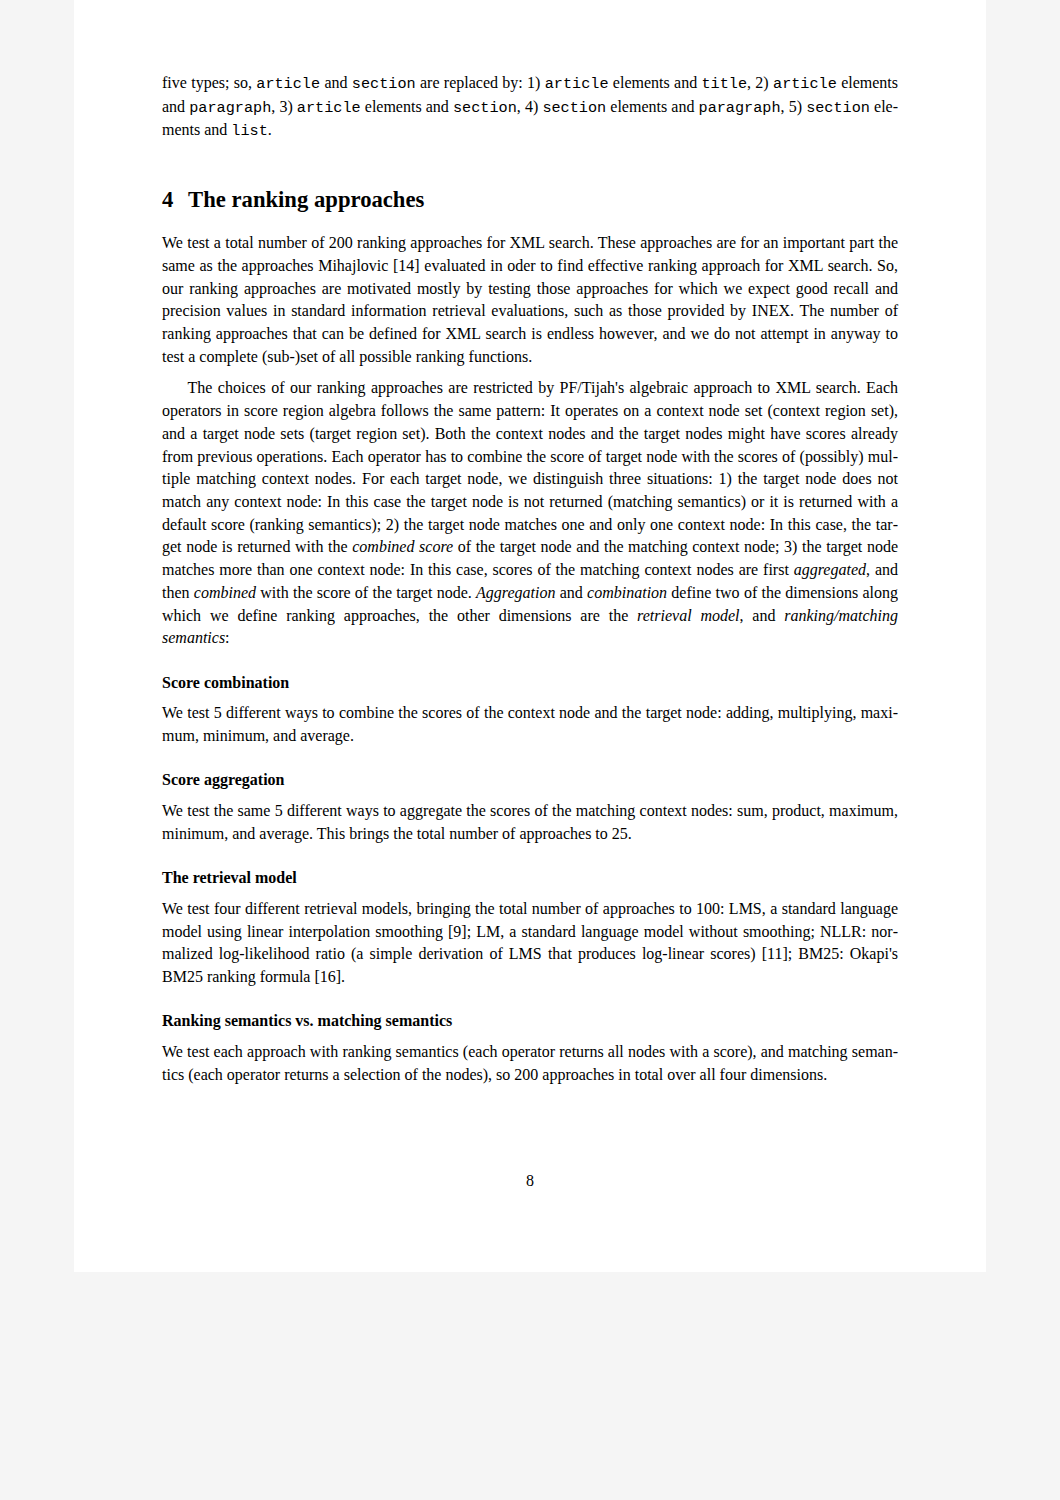five types; so, article and section are replaced by: 1) article elements and title, 2) article elements and paragraph, 3) article elements and section, 4) section elements and paragraph, 5) section elements and list.
4 The ranking approaches
We test a total number of 200 ranking approaches for XML search. These approaches are for an important part the same as the approaches Mihajlovic [14] evaluated in oder to find effective ranking approach for XML search. So, our ranking approaches are motivated mostly by testing those approaches for which we expect good recall and precision values in standard information retrieval evaluations, such as those provided by INEX. The number of ranking approaches that can be defined for XML search is endless however, and we do not attempt in anyway to test a complete (sub-)set of all possible ranking functions.
The choices of our ranking approaches are restricted by PF/Tijah's algebraic approach to XML search. Each operators in score region algebra follows the same pattern: It operates on a context node set (context region set), and a target node sets (target region set). Both the context nodes and the target nodes might have scores already from previous operations. Each operator has to combine the score of target node with the scores of (possibly) multiple matching context nodes. For each target node, we distinguish three situations: 1) the target node does not match any context node: In this case the target node is not returned (matching semantics) or it is returned with a default score (ranking semantics); 2) the target node matches one and only one context node: In this case, the target node is returned with the combined score of the target node and the matching context node; 3) the target node matches more than one context node: In this case, scores of the matching context nodes are first aggregated, and then combined with the score of the target node. Aggregation and combination define two of the dimensions along which we define ranking approaches, the other dimensions are the retrieval model, and ranking/matching semantics:
Score combination
We test 5 different ways to combine the scores of the context node and the target node: adding, multiplying, maximum, minimum, and average.
Score aggregation
We test the same 5 different ways to aggregate the scores of the matching context nodes: sum, product, maximum, minimum, and average. This brings the total number of approaches to 25.
The retrieval model
We test four different retrieval models, bringing the total number of approaches to 100: LMS, a standard language model using linear interpolation smoothing [9]; LM, a standard language model without smoothing; NLLR: normalized log-likelihood ratio (a simple derivation of LMS that produces log-linear scores) [11]; BM25: Okapi's BM25 ranking formula [16].
Ranking semantics vs. matching semantics
We test each approach with ranking semantics (each operator returns all nodes with a score), and matching semantics (each operator returns a selection of the nodes), so 200 approaches in total over all four dimensions.
8